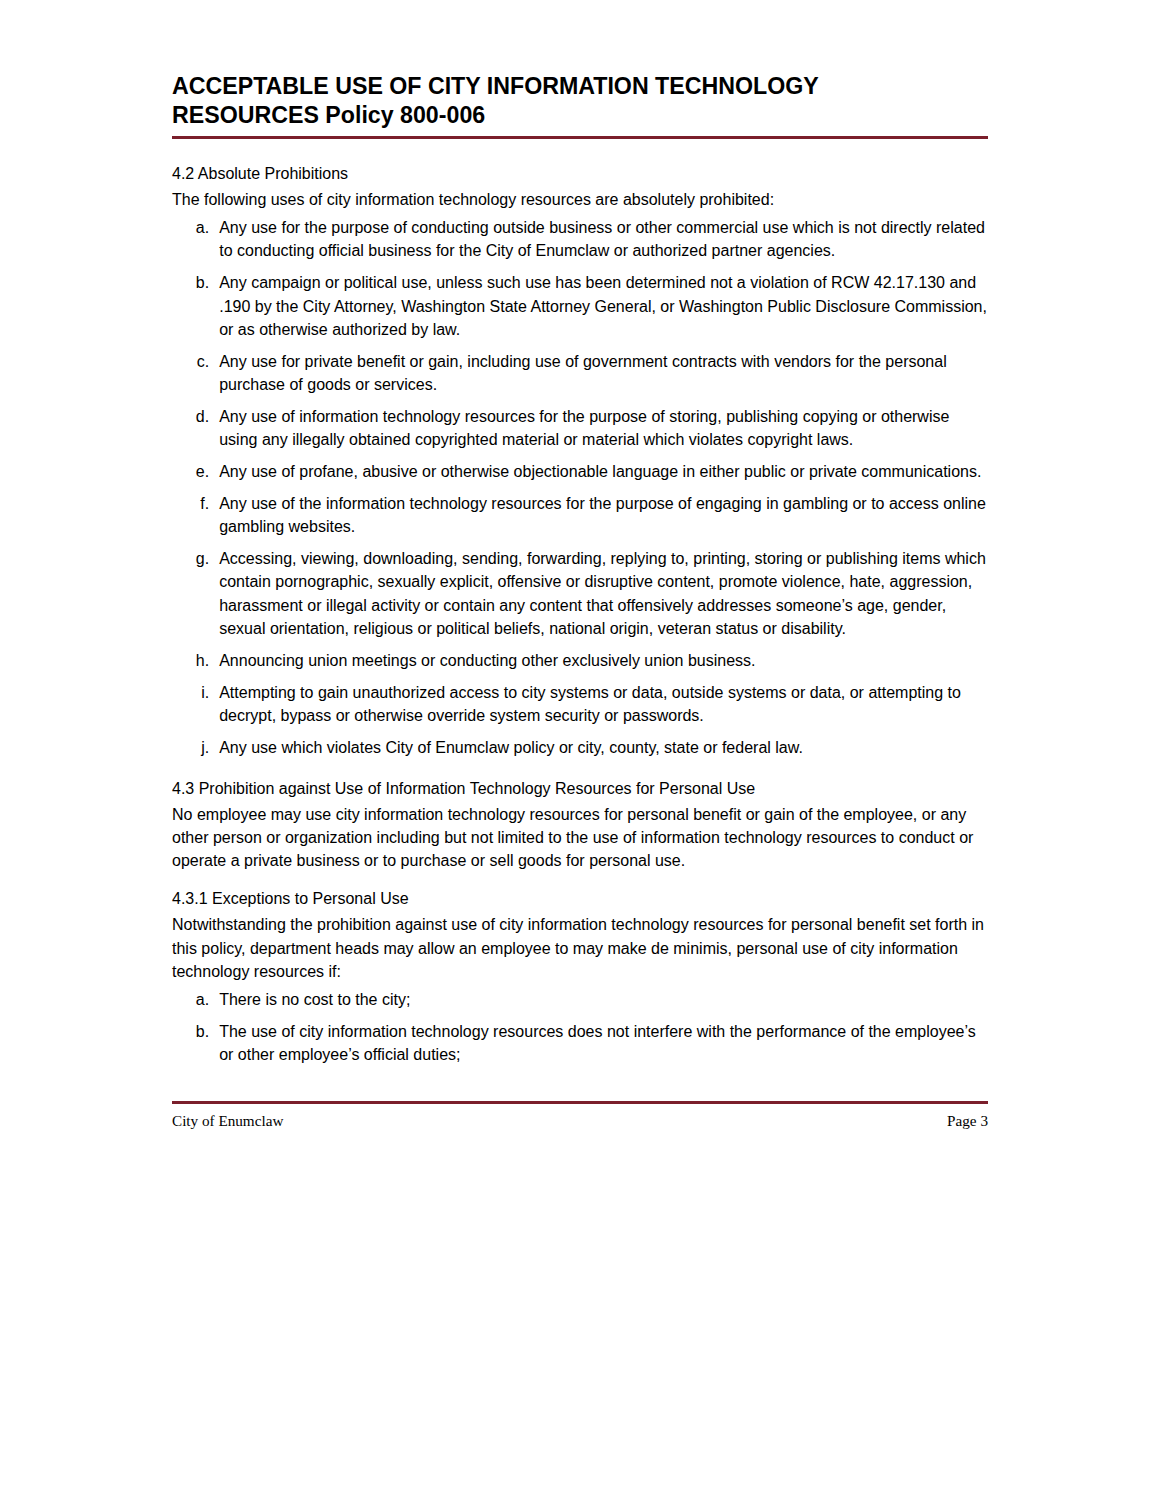ACCEPTABLE USE OF CITY INFORMATION TECHNOLOGY
RESOURCES Policy 800-006
4.2 Absolute Prohibitions
The following uses of city information technology resources are absolutely prohibited:
Any use for the purpose of conducting outside business or other commercial use which is not directly related to conducting official business for the City of Enumclaw or authorized partner agencies.
Any campaign or political use, unless such use has been determined not a violation of RCW 42.17.130 and .190 by the City Attorney, Washington State Attorney General, or Washington Public Disclosure Commission, or as otherwise authorized by law.
Any use for private benefit or gain, including use of government contracts with vendors for the personal purchase of goods or services.
Any use of information technology resources for the purpose of storing, publishing copying or otherwise using any illegally obtained copyrighted material or material which violates copyright laws.
Any use of profane, abusive or otherwise objectionable language in either public or private communications.
Any use of the information technology resources for the purpose of engaging in gambling or to access online gambling websites.
Accessing, viewing, downloading, sending, forwarding, replying to, printing, storing or publishing items which contain pornographic, sexually explicit, offensive or disruptive content, promote violence, hate, aggression, harassment or illegal activity or contain any content that offensively addresses someone’s age, gender, sexual orientation, religious or political beliefs, national origin, veteran status or disability.
Announcing union meetings or conducting other exclusively union business.
Attempting to gain unauthorized access to city systems or data, outside systems or data, or attempting to decrypt, bypass or otherwise override system security or passwords.
Any use which violates City of Enumclaw policy or city, county, state or federal law.
4.3 Prohibition against Use of Information Technology Resources for Personal Use
No employee may use city information technology resources for personal benefit or gain of the employee, or any other person or organization including but not limited to the use of information technology resources to conduct or operate a private business or to purchase or sell goods for personal use.
4.3.1 Exceptions to Personal Use
Notwithstanding the prohibition against use of city information technology resources for personal benefit set forth in this policy, department heads may allow an employee to may make de minimis, personal use of city information technology resources if:
There is no cost to the city;
The use of city information technology resources does not interfere with the performance of the employee’s or other employee’s official duties;
City of Enumclaw Page 3